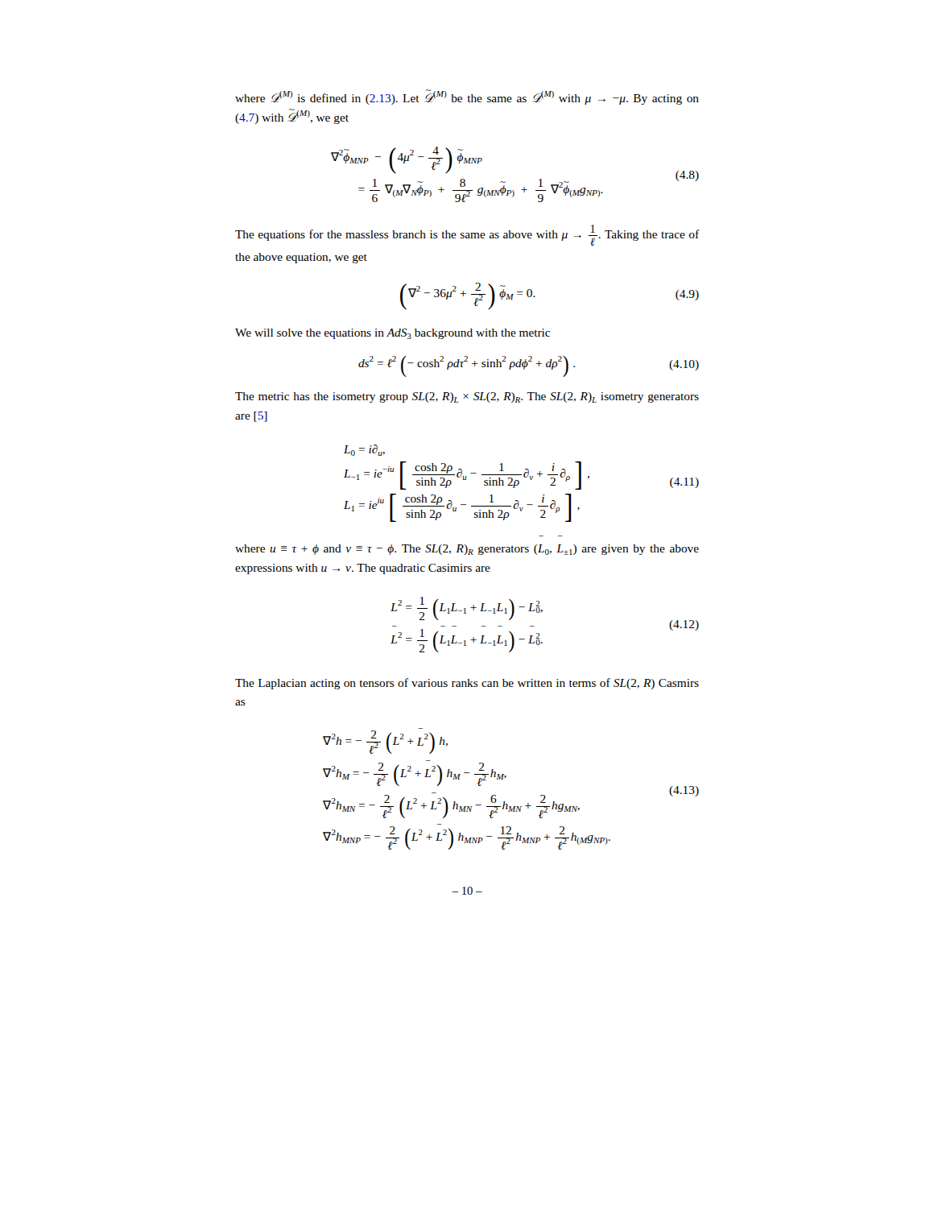where 𝒟(M) is defined in (2.13). Let ~𝒟(M) be the same as 𝒟(M) with μ → −μ. By acting on (4.7) with ~𝒟(M), we get
∇2~ϕMNP − (4μ2 − 4 ℓ2) ~ϕMNP = 16 ∇(M∇N~ϕP) + 89ℓ2 g(MN~ϕP) + 19 ∇2~ϕ(MgNP).
(4.8)
The equations for the massless branch is the same as above with μ → 1 ℓ. Taking the trace of the above equation, we get
(∇2 − 36μ2 + 2 ℓ2) ~ϕM = 0.
(4.9)
We will solve the equations in AdS3 background with the metric
ds2 = ℓ2 (− cosh2 ρdτ2 + sinh2 ρdϕ2 + dρ2) .
(4.10)
The metric has the isometry group SL(2, R)L × SL(2, R)R. The SL(2, R)L isometry generators are [5]
L0 = i∂u, L−1 = ie−iu [ cosh 2ρ sinh 2ρ∂u − 1 sinh 2ρ∂v + i 2∂ρ ] , L1 = ieiu [ cosh 2ρ sinh 2ρ∂u − 1 sinh 2ρ∂v − i 2∂ρ ] ,
(4.11)
where u ≡ τ + ϕ and v ≡ τ − ϕ. The SL(2, R)R generators (‾L0, ‾L±1) are given by the above expressions with u → v. The quadratic Casimirs are
L2 = 12 (L1L−1 + L−1L1) − L 20, ‾L2 = 12 (‾L1‾L−1 + ‾L−1‾L1) − ‾L 20.
(4.12)
The Laplacian acting on tensors of various ranks can be written in terms of SL(2, R) Casmirs as
∇2h = − 2 ℓ2 (L2 + ‾L2) h, ∇2hM = − 2 ℓ2 (L2 + ‾L2) hM − 2 ℓ2 hM, ∇2hMN = − 2 ℓ2 (L2 + ‾L2) hMN − 6 ℓ2 hMN + 2 ℓ2 hgMN, ∇2hMNP = − 2 ℓ2 (L2 + ‾L2) hMNP − 12 ℓ2 hMNP + 2 ℓ2 h(MgNP).
(4.13)
– 10 –